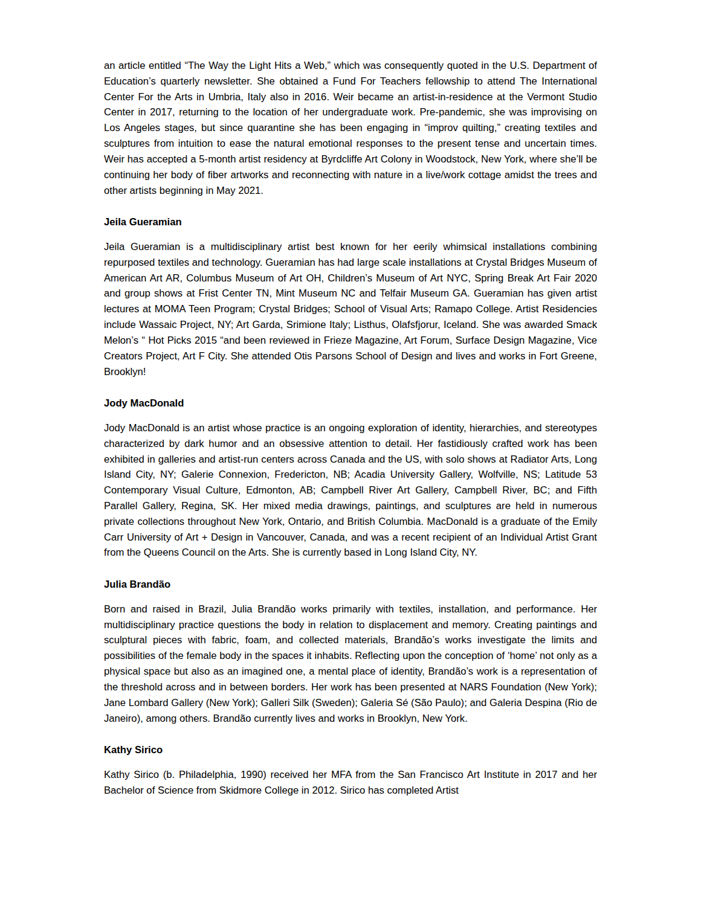an article entitled “The Way the Light Hits a Web,” which was consequently quoted in the U.S. Department of Education’s quarterly newsletter. She obtained a Fund For Teachers fellowship to attend The International Center For the Arts in Umbria, Italy also in 2016. Weir became an artist-in-residence at the Vermont Studio Center in 2017, returning to the location of her undergraduate work. Pre-pandemic, she was improvising on Los Angeles stages, but since quarantine she has been engaging in “improv quilting,” creating textiles and sculptures from intuition to ease the natural emotional responses to the present tense and uncertain times. Weir has accepted a 5-month artist residency at Byrdcliffe Art Colony in Woodstock, New York, where she’ll be continuing her body of fiber artworks and reconnecting with nature in a live/work cottage amidst the trees and other artists beginning in May 2021.
Jeila Gueramian
Jeila Gueramian is a multidisciplinary artist best known for her eerily whimsical installations combining repurposed textiles and technology. Gueramian has had large scale installations at Crystal Bridges Museum of American Art AR, Columbus Museum of Art OH, Children’s Museum of Art NYC, Spring Break Art Fair 2020 and group shows at Frist Center TN, Mint Museum NC and Telfair Museum GA. Gueramian has given artist lectures at MOMA Teen Program; Crystal Bridges; School of Visual Arts; Ramapo College. Artist Residencies include Wassaic Project, NY; Art Garda, Srimione Italy; Listhus, Olafsfjorur, Iceland. She was awarded Smack Melon’s “ Hot Picks 2015 “and been reviewed in Frieze Magazine, Art Forum, Surface Design Magazine, Vice Creators Project, Art F City. She attended Otis Parsons School of Design and lives and works in Fort Greene, Brooklyn!
Jody MacDonald
Jody MacDonald is an artist whose practice is an ongoing exploration of identity, hierarchies, and stereotypes characterized by dark humor and an obsessive attention to detail. Her fastidiously crafted work has been exhibited in galleries and artist-run centers across Canada and the US, with solo shows at Radiator Arts, Long Island City, NY; Galerie Connexion, Fredericton, NB; Acadia University Gallery, Wolfville, NS; Latitude 53 Contemporary Visual Culture, Edmonton, AB; Campbell River Art Gallery, Campbell River, BC; and Fifth Parallel Gallery, Regina, SK. Her mixed media drawings, paintings, and sculptures are held in numerous private collections throughout New York, Ontario, and British Columbia. MacDonald is a graduate of the Emily Carr University of Art + Design in Vancouver, Canada, and was a recent recipient of an Individual Artist Grant from the Queens Council on the Arts. She is currently based in Long Island City, NY.
Julia Brandão
Born and raised in Brazil, Julia Brandão works primarily with textiles, installation, and performance. Her multidisciplinary practice questions the body in relation to displacement and memory. Creating paintings and sculptural pieces with fabric, foam, and collected materials, Brandão’s works investigate the limits and possibilities of the female body in the spaces it inhabits. Reflecting upon the conception of ‘home’ not only as a physical space but also as an imagined one, a mental place of identity, Brandão’s work is a representation of the threshold across and in between borders. Her work has been presented at NARS Foundation (New York); Jane Lombard Gallery (New York); Galleri Silk (Sweden); Galeria Sé (São Paulo); and Galeria Despina (Rio de Janeiro), among others. Brandão currently lives and works in Brooklyn, New York.
Kathy Sirico
Kathy Sirico (b. Philadelphia, 1990) received her MFA from the San Francisco Art Institute in 2017 and her Bachelor of Science from Skidmore College in 2012. Sirico has completed Artist